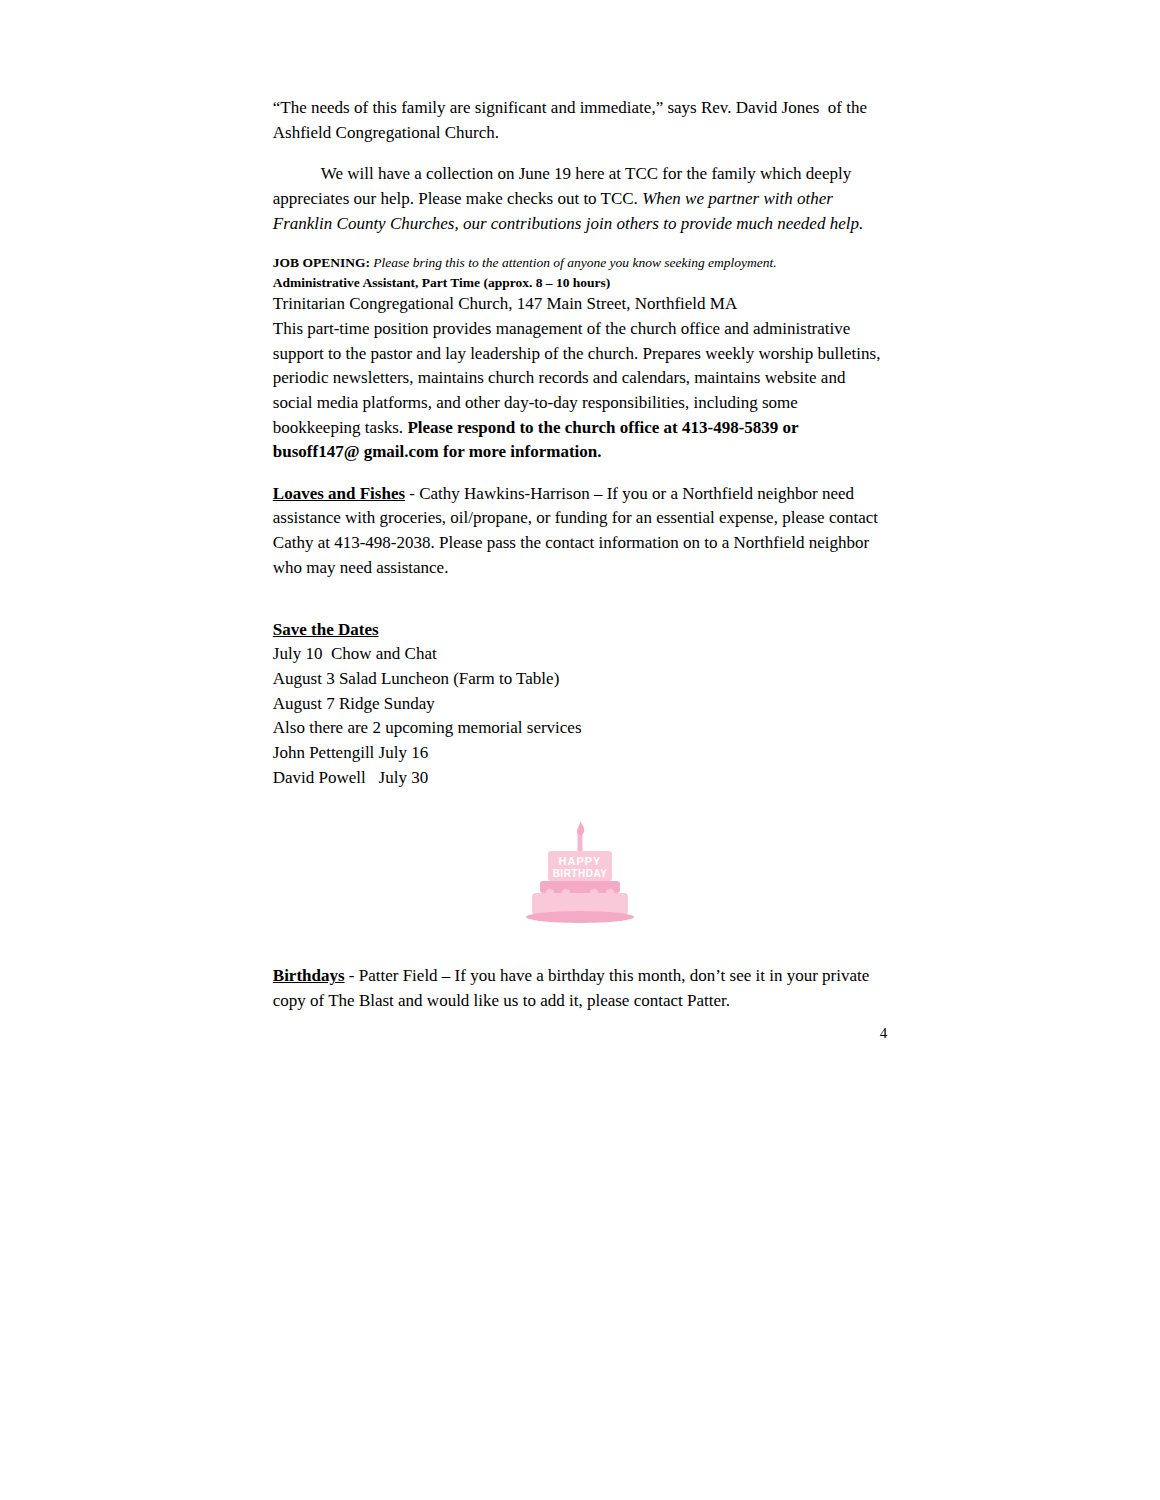“The needs of this family are significant and immediate,” says Rev. David Jones of the Ashfield Congregational Church.
We will have a collection on June 19 here at TCC for the family which deeply appreciates our help. Please make checks out to TCC. When we partner with other Franklin County Churches, our contributions join others to provide much needed help.
JOB OPENING: Please bring this to the attention of anyone you know seeking employment.
Administrative Assistant, Part Time (approx. 8 – 10 hours)
Trinitarian Congregational Church, 147 Main Street, Northfield MA
This part-time position provides management of the church office and administrative support to the pastor and lay leadership of the church. Prepares weekly worship bulletins, periodic newsletters, maintains church records and calendars, maintains website and social media platforms, and other day-to-day responsibilities, including some bookkeeping tasks. Please respond to the church office at 413-498-5839 or busoff147@ gmail.com for more information.
Loaves and Fishes - Cathy Hawkins-Harrison – If you or a Northfield neighbor need assistance with groceries, oil/propane, or funding for an essential expense, please contact Cathy at 413-498-2038. Please pass the contact information on to a Northfield neighbor who may need assistance.
Save the Dates
July 10 Chow and Chat
August 3 Salad Luncheon (Farm to Table)
August 7 Ridge Sunday
Also there are 2 upcoming memorial services
John Pettengill July 16
David Powell July 30
HAPPY BIRTHDAY
Birthdays - Patter Field – If you have a birthday this month, don’t see it in your private copy of The Blast and would like us to add it, please contact Patter.
4